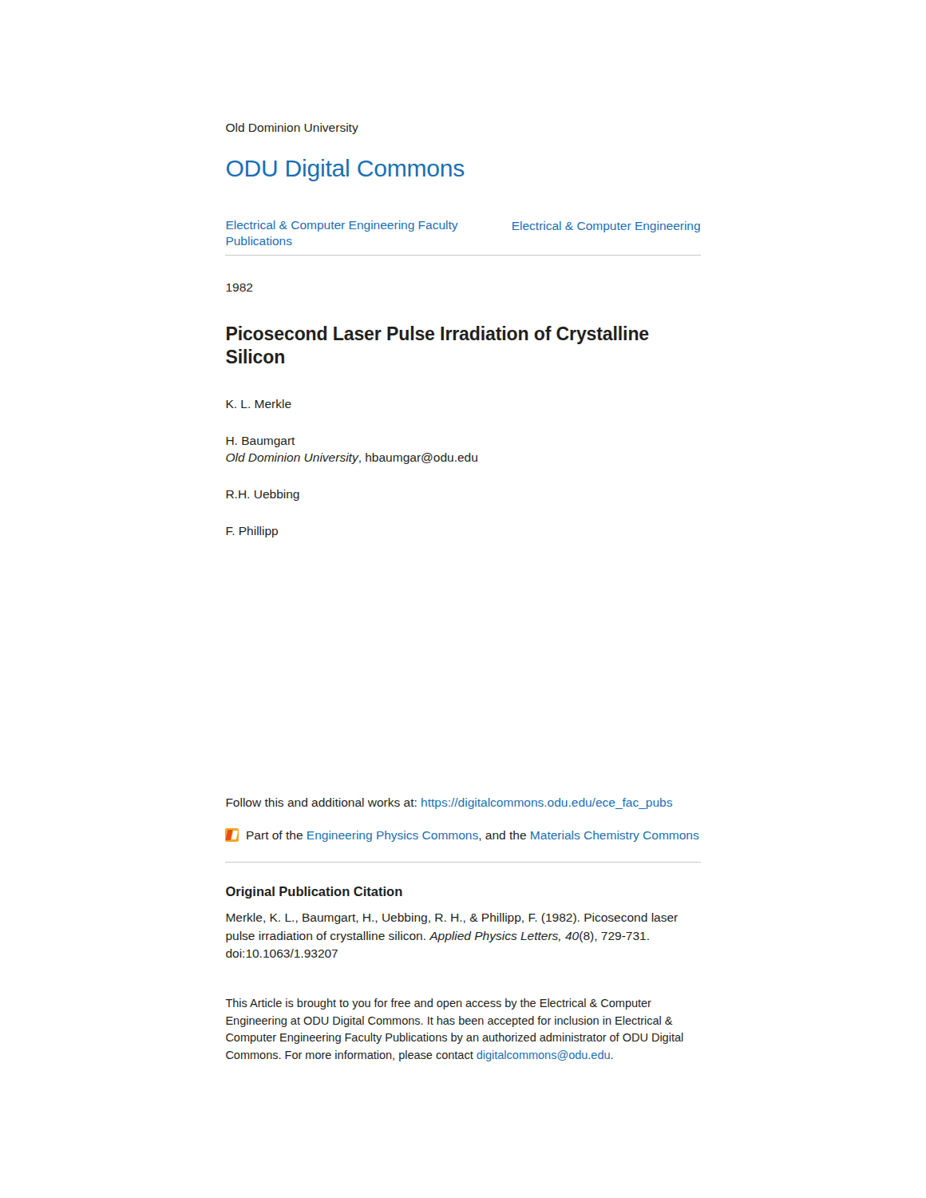Old Dominion University
ODU Digital Commons
Electrical & Computer Engineering Faculty Publications
Electrical & Computer Engineering
1982
Picosecond Laser Pulse Irradiation of Crystalline Silicon
K. L. Merkle
H. Baumgart
Old Dominion University, hbaumgar@odu.edu
R.H. Uebbing
F. Phillipp
Follow this and additional works at: https://digitalcommons.odu.edu/ece_fac_pubs
Part of the Engineering Physics Commons, and the Materials Chemistry Commons
Original Publication Citation
Merkle, K. L., Baumgart, H., Uebbing, R. H., & Phillipp, F. (1982). Picosecond laser pulse irradiation of crystalline silicon. Applied Physics Letters, 40(8), 729-731. doi:10.1063/1.93207
This Article is brought to you for free and open access by the Electrical & Computer Engineering at ODU Digital Commons. It has been accepted for inclusion in Electrical & Computer Engineering Faculty Publications by an authorized administrator of ODU Digital Commons. For more information, please contact digitalcommons@odu.edu.